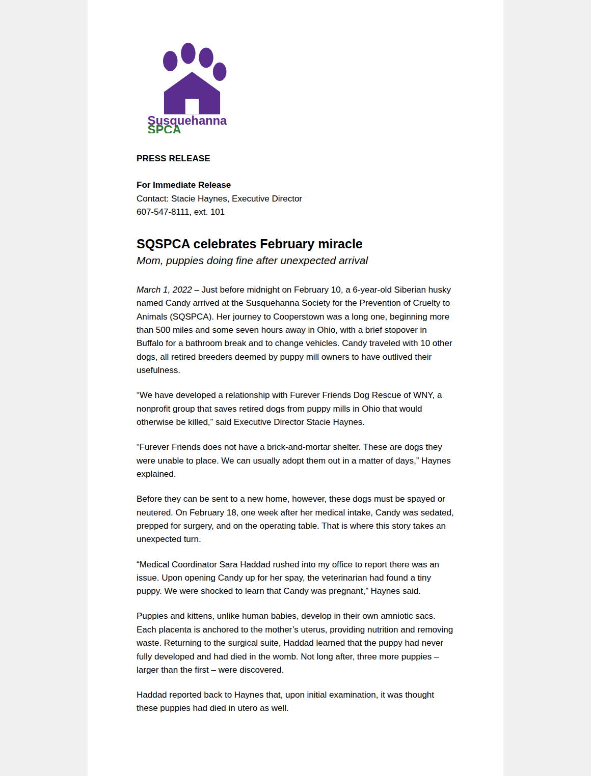Susquehanna SPCA
PRESS RELEASE
For Immediate Release
Contact: Stacie Haynes, Executive Director
607-547-8111, ext. 101
SQSPCA celebrates February miracle
Mom, puppies doing fine after unexpected arrival
March 1, 2022 – Just before midnight on February 10, a 6-year-old Siberian husky named Candy arrived at the Susquehanna Society for the Prevention of Cruelty to Animals (SQSPCA). Her journey to Cooperstown was a long one, beginning more than 500 miles and some seven hours away in Ohio, with a brief stopover in Buffalo for a bathroom break and to change vehicles. Candy traveled with 10 other dogs, all retired breeders deemed by puppy mill owners to have outlived their usefulness.
“We have developed a relationship with Furever Friends Dog Rescue of WNY, a nonprofit group that saves retired dogs from puppy mills in Ohio that would otherwise be killed,” said Executive Director Stacie Haynes.
“Furever Friends does not have a brick-and-mortar shelter. These are dogs they were unable to place. We can usually adopt them out in a matter of days,” Haynes explained.
Before they can be sent to a new home, however, these dogs must be spayed or neutered. On February 18, one week after her medical intake, Candy was sedated, prepped for surgery, and on the operating table. That is where this story takes an unexpected turn.
“Medical Coordinator Sara Haddad rushed into my office to report there was an issue. Upon opening Candy up for her spay, the veterinarian had found a tiny puppy. We were shocked to learn that Candy was pregnant,” Haynes said.
Puppies and kittens, unlike human babies, develop in their own amniotic sacs. Each placenta is anchored to the mother’s uterus, providing nutrition and removing waste. Returning to the surgical suite, Haddad learned that the puppy had never fully developed and had died in the womb. Not long after, three more puppies – larger than the first – were discovered.
Haddad reported back to Haynes that, upon initial examination, it was thought these puppies had died in utero as well.